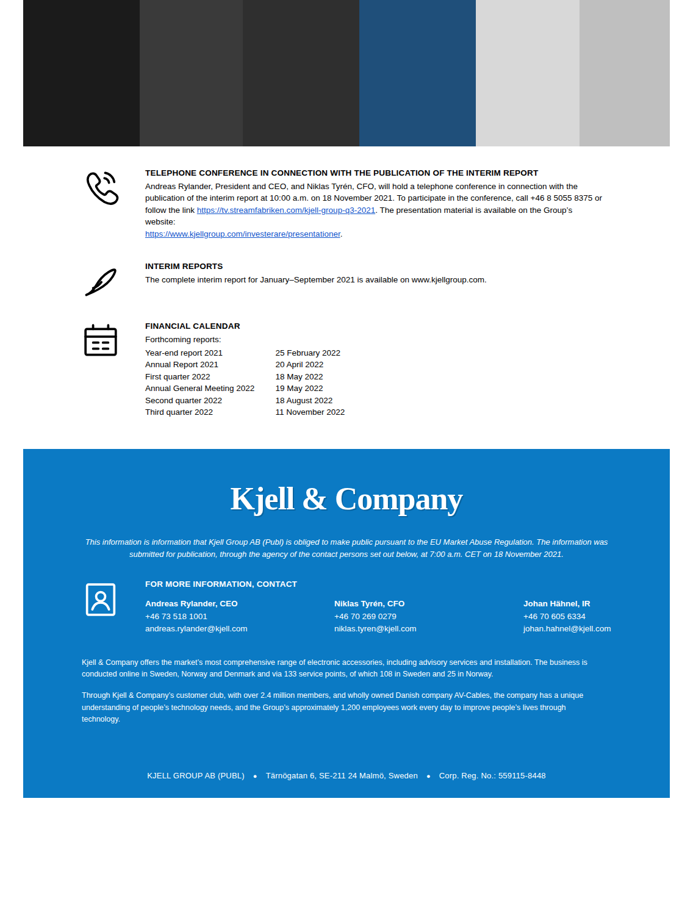TELEPHONE CONFERENCE IN CONNECTION WITH THE PUBLICATION OF THE INTERIM REPORT
Andreas Rylander, President and CEO, and Niklas Tyrén, CFO, will hold a telephone conference in connection with the publication of the interim report at 10:00 a.m. on 18 November 2021. To participate in the conference, call +46 8 5055 8375 or follow the link https://tv.streamfabriken.com/kjell-group-q3-2021. The presentation material is available on the Group’s website:
https://www.kjellgroup.com/investerare/presentationer.
INTERIM REPORTS
The complete interim report for January–September 2021 is available on www.kjellgroup.com.
FINANCIAL CALENDAR
Forthcoming reports:
| Year-end report 2021 | 25 February 2022 |
| Annual Report 2021 | 20 April 2022 |
| First quarter 2022 | 18 May 2022 |
| Annual General Meeting 2022 | 19 May 2022 |
| Second quarter 2022 | 18 August 2022 |
| Third quarter 2022 | 11 November 2022 |
Kjell & Company
This information is information that Kjell Group AB (Publ) is obliged to make public pursuant to the EU Market Abuse Regulation. The information was submitted for publication, through the agency of the contact persons set out below, at 7:00 a.m. CET on 18 November 2021.
FOR MORE INFORMATION, CONTACT
Andreas Rylander, CEO
+46 73 518 1001
andreas.rylander@kjell.com
Niklas Tyrén, CFO
+46 70 269 0279
niklas.tyren@kjell.com
Johan Hähnel, IR
+46 70 605 6334
johan.hahnel@kjell.com
Kjell & Company offers the market’s most comprehensive range of electronic accessories, including advisory services and installation. The business is conducted online in Sweden, Norway and Denmark and via 133 service points, of which 108 in Sweden and 25 in Norway.
Through Kjell & Company’s customer club, with over 2.4 million members, and wholly owned Danish company AV-Cables, the company has a unique understanding of people’s technology needs, and the Group’s approximately 1,200 employees work every day to improve people’s lives through technology.
KJELL GROUP AB (PUBL)●Tärnögatan 6, SE-211 24 Malmö, Sweden●Corp. Reg. No.: 559115-8448